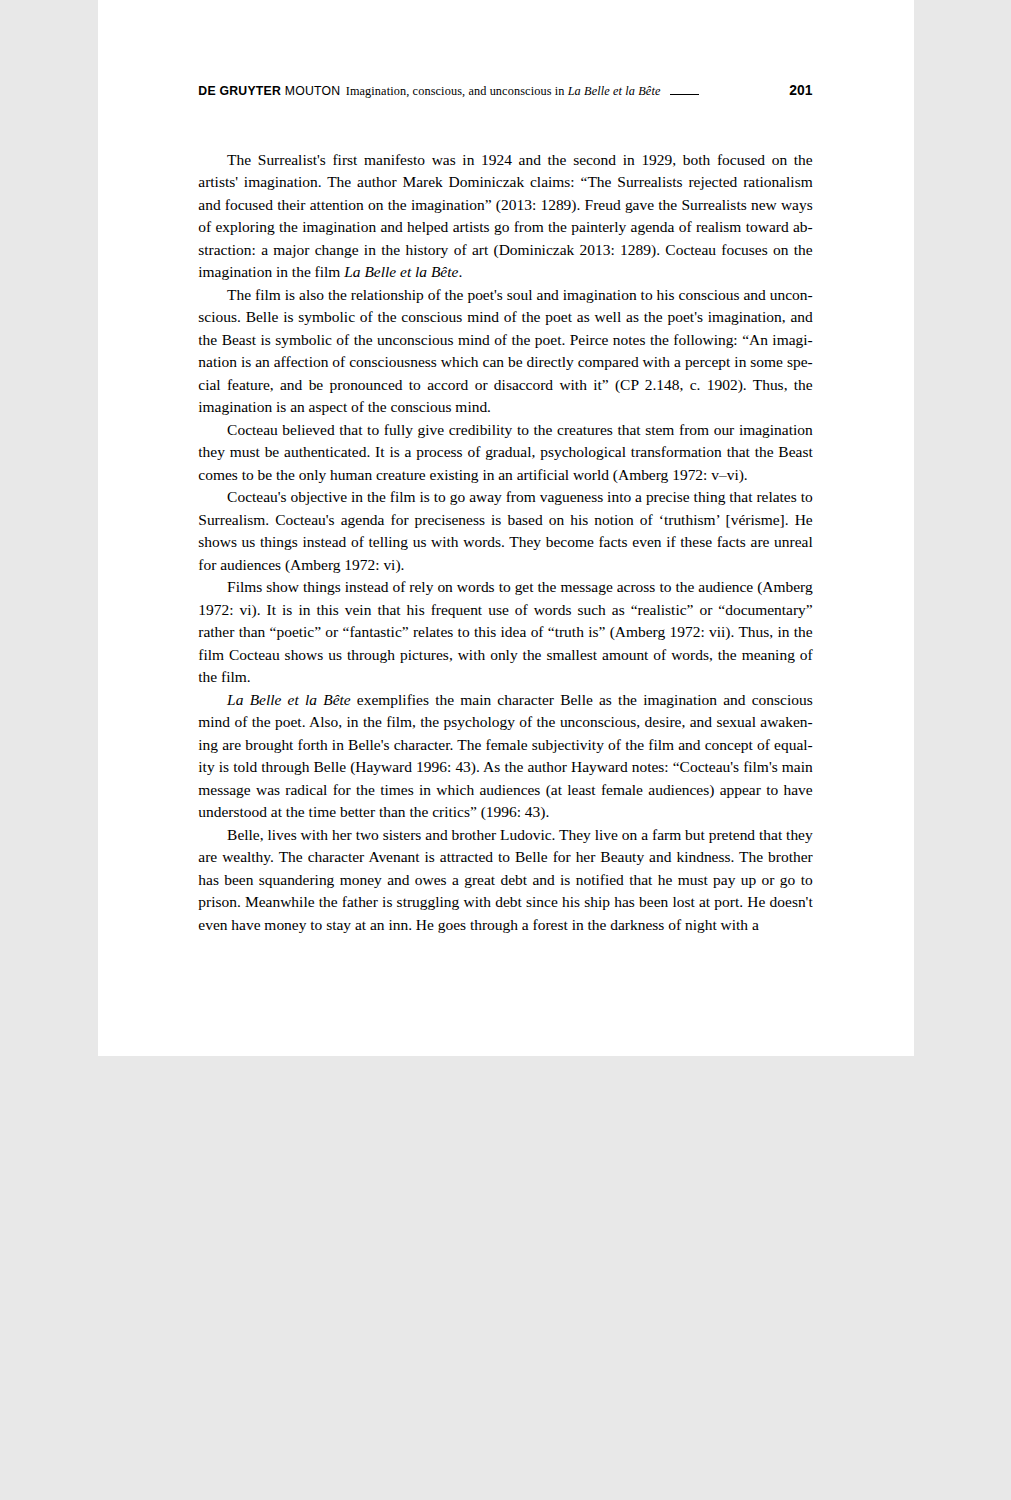DE GRUYTER MOUTON Imagination, conscious, and unconscious in La Belle et la Bête 201
The Surrealist's first manifesto was in 1924 and the second in 1929, both focused on the artists' imagination. The author Marek Dominiczak claims: “The Surrealists rejected rationalism and focused their attention on the imagination” (2013: 1289). Freud gave the Surrealists new ways of exploring the imagination and helped artists go from the painterly agenda of realism toward abstraction: a major change in the history of art (Dominiczak 2013: 1289). Cocteau focuses on the imagination in the film La Belle et la Bête.
The film is also the relationship of the poet's soul and imagination to his conscious and unconscious. Belle is symbolic of the conscious mind of the poet as well as the poet's imagination, and the Beast is symbolic of the unconscious mind of the poet. Peirce notes the following: “An imagination is an affection of consciousness which can be directly compared with a percept in some special feature, and be pronounced to accord or disaccord with it” (CP 2.148, c. 1902). Thus, the imagination is an aspect of the conscious mind.
Cocteau believed that to fully give credibility to the creatures that stem from our imagination they must be authenticated. It is a process of gradual, psychological transformation that the Beast comes to be the only human creature existing in an artificial world (Amberg 1972: v–vi).
Cocteau's objective in the film is to go away from vagueness into a precise thing that relates to Surrealism. Cocteau's agenda for preciseness is based on his notion of ‘truthism’ [vérisme]. He shows us things instead of telling us with words. They become facts even if these facts are unreal for audiences (Amberg 1972: vi).
Films show things instead of rely on words to get the message across to the audience (Amberg 1972: vi). It is in this vein that his frequent use of words such as “realistic” or “documentary” rather than “poetic” or “fantastic” relates to this idea of “truth is” (Amberg 1972: vii). Thus, in the film Cocteau shows us through pictures, with only the smallest amount of words, the meaning of the film.
La Belle et la Bête exemplifies the main character Belle as the imagination and conscious mind of the poet. Also, in the film, the psychology of the unconscious, desire, and sexual awakening are brought forth in Belle's character. The female subjectivity of the film and concept of equality is told through Belle (Hayward 1996: 43). As the author Hayward notes: “Cocteau's film's main message was radical for the times in which audiences (at least female audiences) appear to have understood at the time better than the critics” (1996: 43).
Belle, lives with her two sisters and brother Ludovic. They live on a farm but pretend that they are wealthy. The character Avenant is attracted to Belle for her Beauty and kindness. The brother has been squandering money and owes a great debt and is notified that he must pay up or go to prison. Meanwhile the father is struggling with debt since his ship has been lost at port. He doesn't even have money to stay at an inn. He goes through a forest in the darkness of night with a